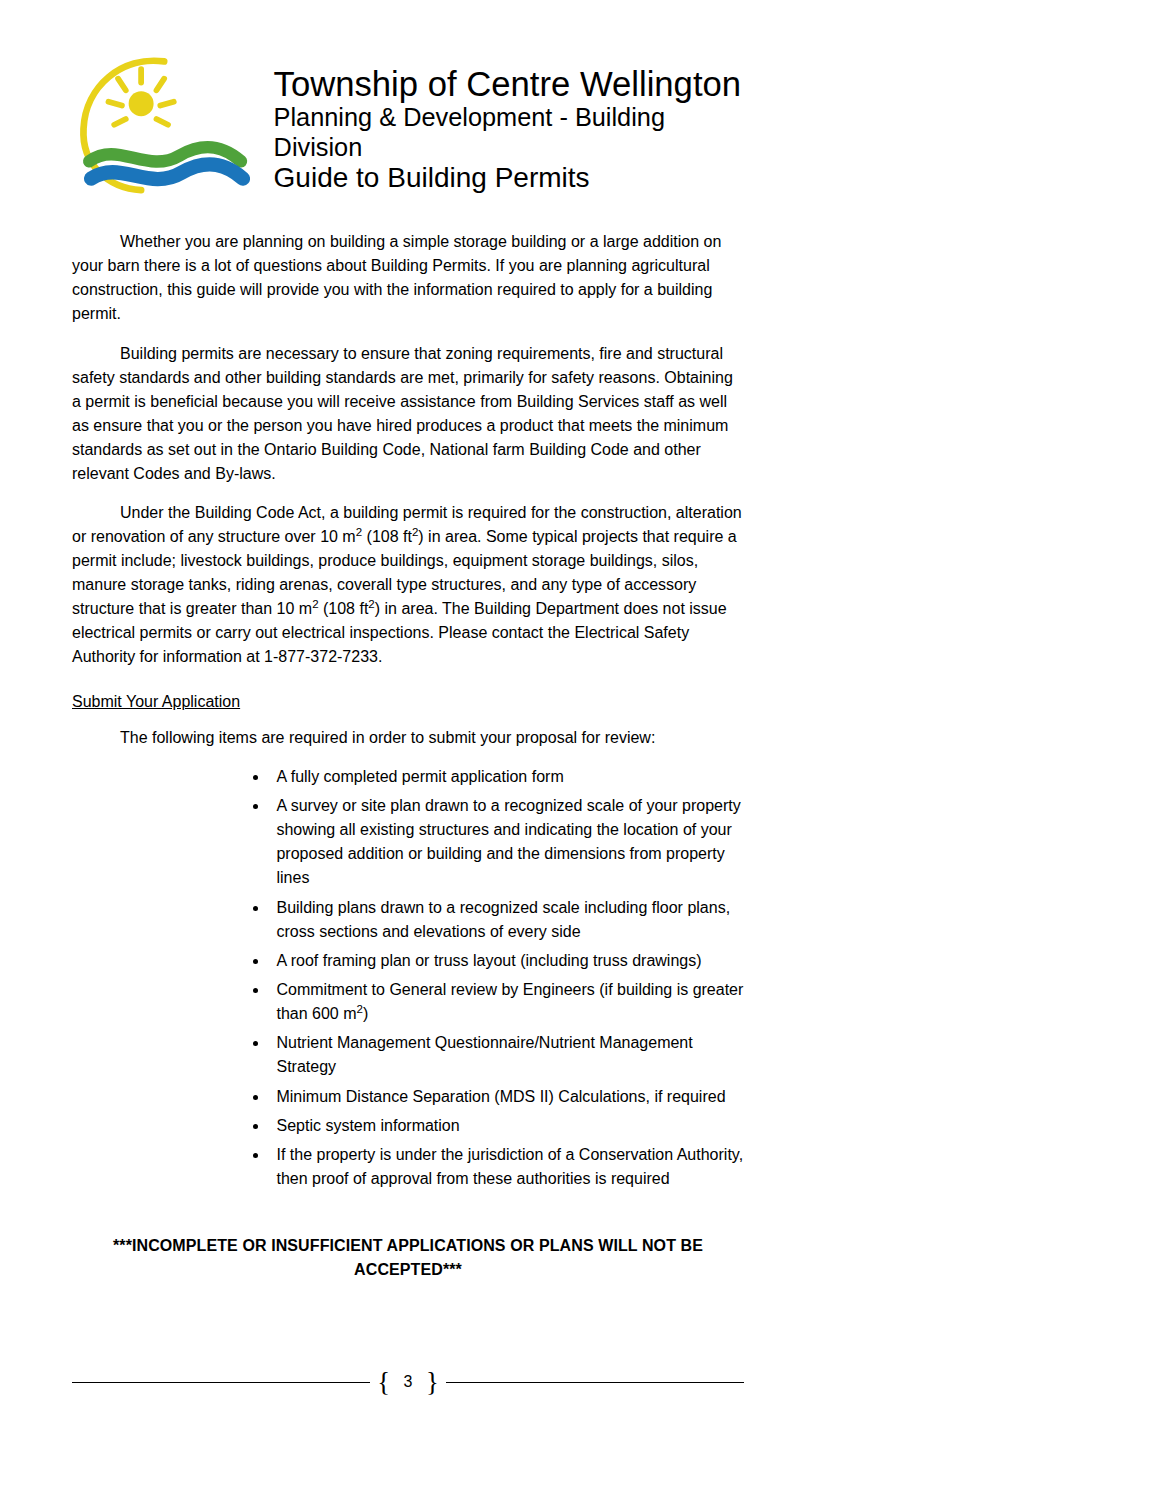Township of Centre Wellington
Planning & Development - Building Division
Guide to Building Permits
Whether you are planning on building a simple storage building or a large addition on your barn there is a lot of questions about Building Permits. If you are planning agricultural construction, this guide will provide you with the information required to apply for a building permit.
Building permits are necessary to ensure that zoning requirements, fire and structural safety standards and other building standards are met, primarily for safety reasons. Obtaining a permit is beneficial because you will receive assistance from Building Services staff as well as ensure that you or the person you have hired produces a product that meets the minimum standards as set out in the Ontario Building Code, National farm Building Code and other relevant Codes and By-laws.
Under the Building Code Act, a building permit is required for the construction, alteration or renovation of any structure over 10 m2 (108 ft2) in area. Some typical projects that require a permit include; livestock buildings, produce buildings, equipment storage buildings, silos, manure storage tanks, riding arenas, coverall type structures, and any type of accessory structure that is greater than 10 m2 (108 ft2) in area. The Building Department does not issue electrical permits or carry out electrical inspections. Please contact the Electrical Safety Authority for information at 1-877-372-7233.
Submit Your Application
The following items are required in order to submit your proposal for review:
A fully completed permit application form
A survey or site plan drawn to a recognized scale of your property showing all existing structures and indicating the location of your proposed addition or building and the dimensions from property lines
Building plans drawn to a recognized scale including floor plans, cross sections and elevations of every side
A roof framing plan or truss layout (including truss drawings)
Commitment to General review by Engineers (if building is greater than 600 m2)
Nutrient Management Questionnaire/Nutrient Management Strategy
Minimum Distance Separation (MDS II) Calculations, if required
Septic system information
If the property is under the jurisdiction of a Conservation Authority, then proof of approval from these authorities is required
***INCOMPLETE OR INSUFFICIENT APPLICATIONS OR PLANS WILL NOT BE ACCEPTED***
{ 3 }